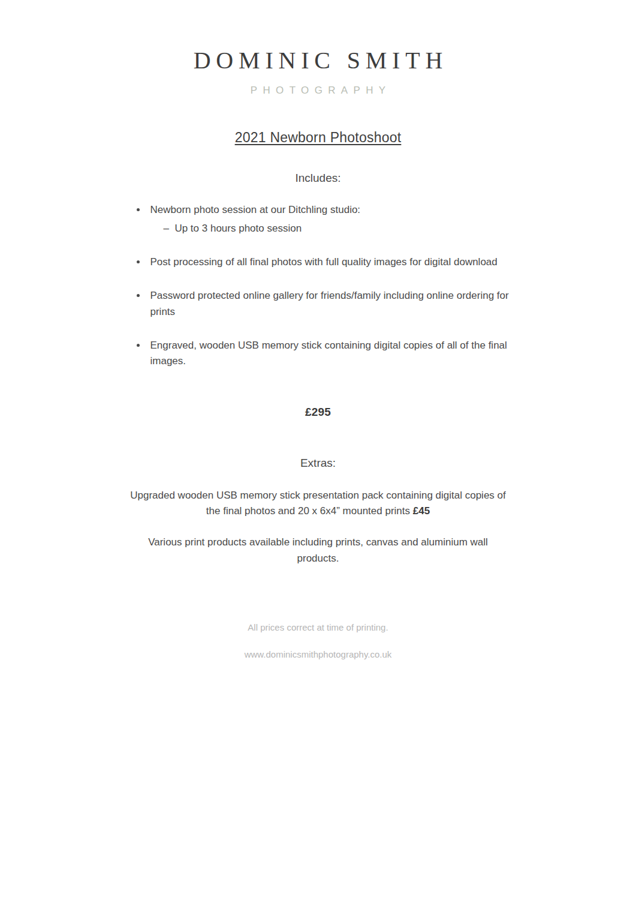DOMINIC SMITH
PHOTOGRAPHY
2021 Newborn Photoshoot
Includes:
Newborn photo session at our Ditchling studio:
Up to 3 hours photo session
Post processing of all final photos with full quality images for digital download
Password protected online gallery for friends/family including online ordering for prints
Engraved, wooden USB memory stick containing digital copies of all of the final images.
£295
Extras:
Upgraded wooden USB memory stick presentation pack containing digital copies of the final photos and 20 x 6x4” mounted prints £45
Various print products available including prints, canvas and aluminium wall products.
All prices correct at time of printing.
www.dominicsmithphotography.co.uk